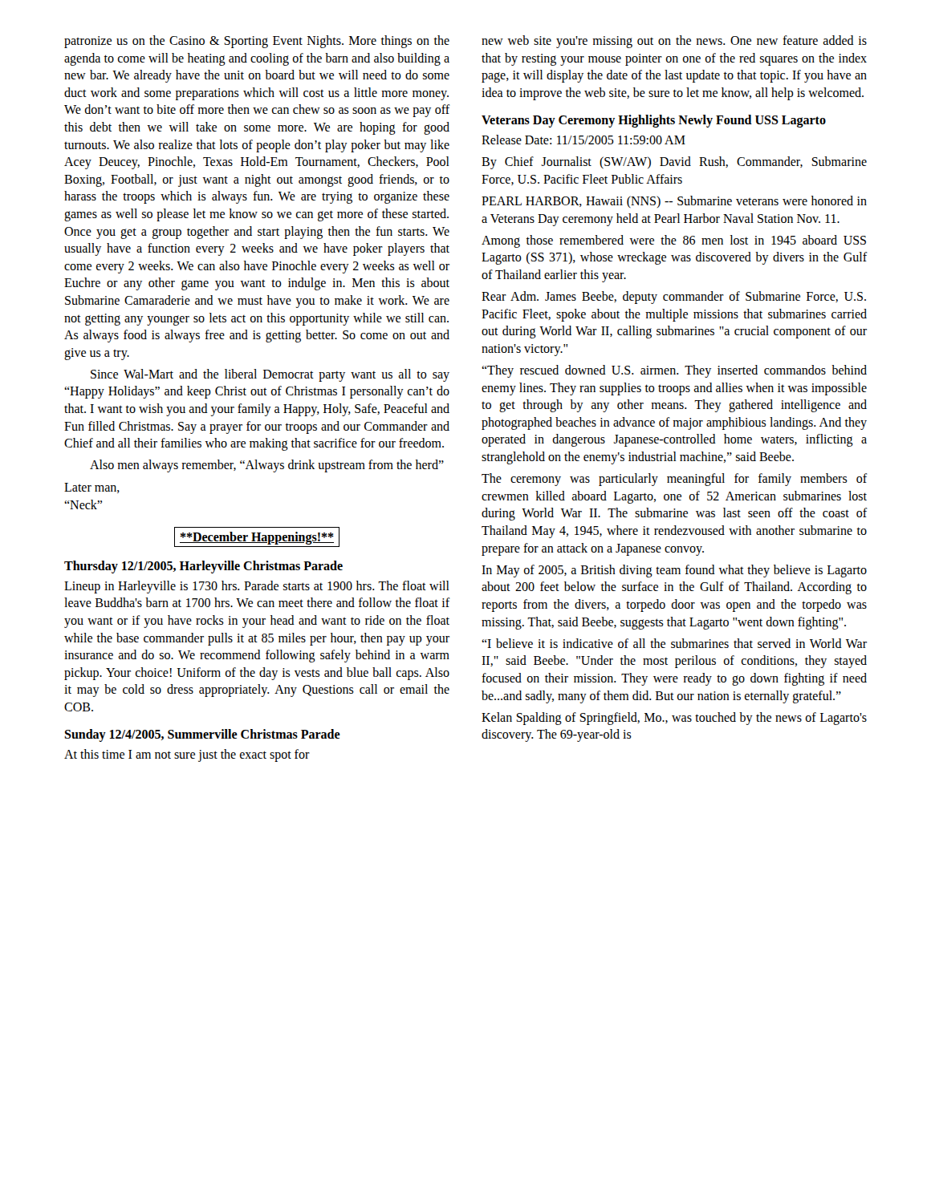patronize us on the Casino & Sporting Event Nights. More things on the agenda to come will be heating and cooling of the barn and also building a new bar. We already have the unit on board but we will need to do some duct work and some preparations which will cost us a little more money. We don’t want to bite off more then we can chew so as soon as we pay off this debt then we will take on some more. We are hoping for good turnouts. We also realize that lots of people don’t play poker but may like Acey Deucey, Pinochle, Texas Hold-Em Tournament, Checkers, Pool Boxing, Football, or just want a night out amongst good friends, or to harass the troops which is always fun. We are trying to organize these games as well so please let me know so we can get more of these started. Once you get a group together and start playing then the fun starts. We usually have a function every 2 weeks and we have poker players that come every 2 weeks. We can also have Pinochle every 2 weeks as well or Euchre or any other game you want to indulge in. Men this is about Submarine Camaraderie and we must have you to make it work. We are not getting any younger so lets act on this opportunity while we still can. As always food is always free and is getting better. So come on out and give us a try.
Since Wal-Mart and the liberal Democrat party want us all to say “Happy Holidays” and keep Christ out of Christmas I personally can’t do that. I want to wish you and your family a Happy, Holy, Safe, Peaceful and Fun filled Christmas. Say a prayer for our troops and our Commander and Chief and all their families who are making that sacrifice for our freedom.
Also men always remember, “Always drink upstream from the herd”
Later man,
“Neck”
**December Happenings!**
Thursday 12/1/2005, Harleyville Christmas Parade
Lineup in Harleyville is 1730 hrs. Parade starts at 1900 hrs. The float will leave Buddha's barn at 1700 hrs. We can meet there and follow the float if you want or if you have rocks in your head and want to ride on the float while the base commander pulls it at 85 miles per hour, then pay up your insurance and do so. We recommend following safely behind in a warm pickup. Your choice! Uniform of the day is vests and blue ball caps. Also it may be cold so dress appropriately. Any Questions call or email the COB.
Sunday 12/4/2005, Summerville Christmas Parade
At this time I am not sure just the exact spot for
new web site you're missing out on the news. One new feature added is that by resting your mouse pointer on one of the red squares on the index page, it will display the date of the last update to that topic. If you have an idea to improve the web site, be sure to let me know, all help is welcomed.
Veterans Day Ceremony Highlights Newly Found USS Lagarto
Release Date: 11/15/2005 11:59:00 AM
By Chief Journalist (SW/AW) David Rush, Commander, Submarine Force, U.S. Pacific Fleet Public Affairs
PEARL HARBOR, Hawaii (NNS) -- Submarine veterans were honored in a Veterans Day ceremony held at Pearl Harbor Naval Station Nov. 11.
Among those remembered were the 86 men lost in 1945 aboard USS Lagarto (SS 371), whose wreckage was discovered by divers in the Gulf of Thailand earlier this year.
Rear Adm. James Beebe, deputy commander of Submarine Force, U.S. Pacific Fleet, spoke about the multiple missions that submarines carried out during World War II, calling submarines "a crucial component of our nation's victory."
“They rescued downed U.S. airmen. They inserted commandos behind enemy lines. They ran supplies to troops and allies when it was impossible to get through by any other means. They gathered intelligence and photographed beaches in advance of major amphibious landings. And they operated in dangerous Japanese-controlled home waters, inflicting a stranglehold on the enemy's industrial machine,” said Beebe.
The ceremony was particularly meaningful for family members of crewmen killed aboard Lagarto, one of 52 American submarines lost during World War II. The submarine was last seen off the coast of Thailand May 4, 1945, where it rendezvoused with another submarine to prepare for an attack on a Japanese convoy.
In May of 2005, a British diving team found what they believe is Lagarto about 200 feet below the surface in the Gulf of Thailand. According to reports from the divers, a torpedo door was open and the torpedo was missing. That, said Beebe, suggests that Lagarto "went down fighting".
“I believe it is indicative of all the submarines that served in World War II," said Beebe. "Under the most perilous of conditions, they stayed focused on their mission. They were ready to go down fighting if need be...and sadly, many of them did. But our nation is eternally grateful.”
Kelan Spalding of Springfield, Mo., was touched by the news of Lagarto's discovery. The 69-year-old is